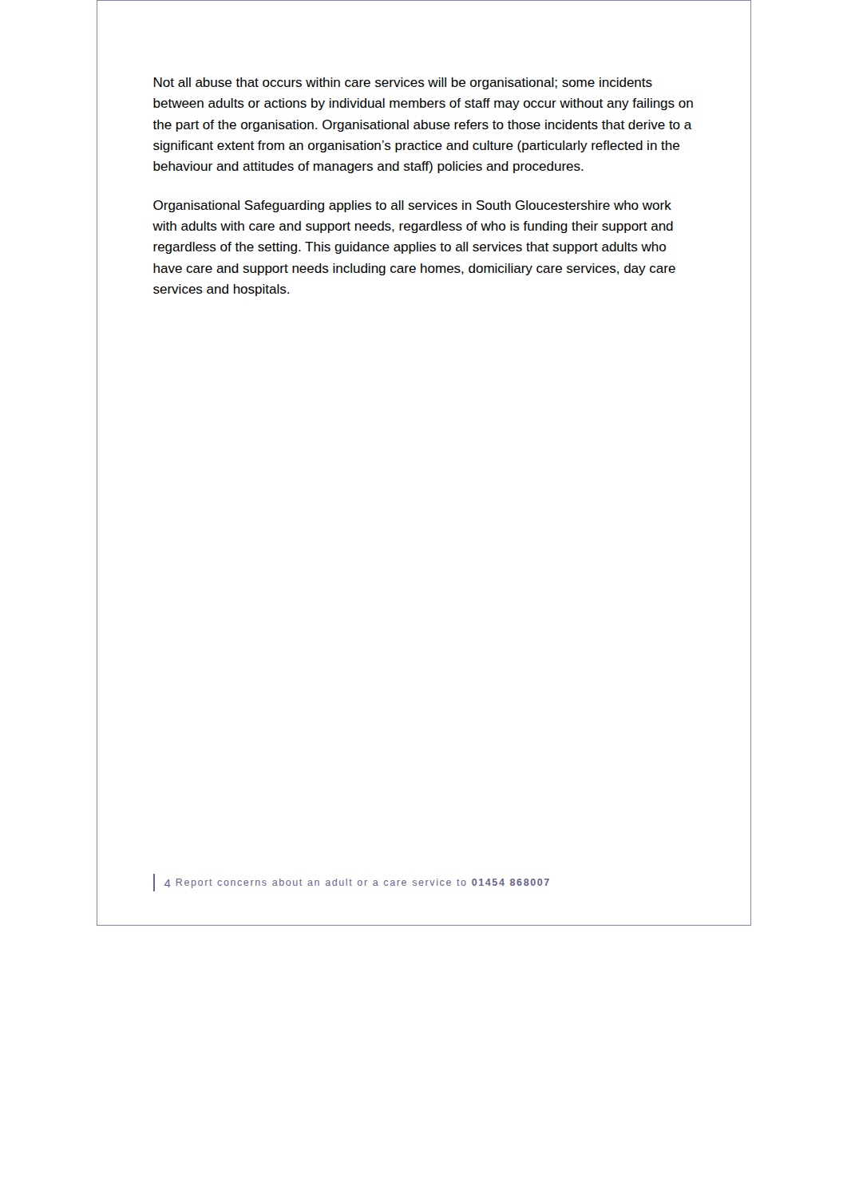Not all abuse that occurs within care services will be organisational; some incidents between adults or actions by individual members of staff may occur without any failings on the part of the organisation. Organisational abuse refers to those incidents that derive to a significant extent from an organisation’s practice and culture (particularly reflected in the behaviour and attitudes of managers and staff) policies and procedures.
Organisational Safeguarding applies to all services in South Gloucestershire who work with adults with care and support needs, regardless of who is funding their support and regardless of the setting. This guidance applies to all services that support adults who have care and support needs including care homes, domiciliary care services, day care services and hospitals.
4 Report concerns about an adult or a care service to 01454 868007